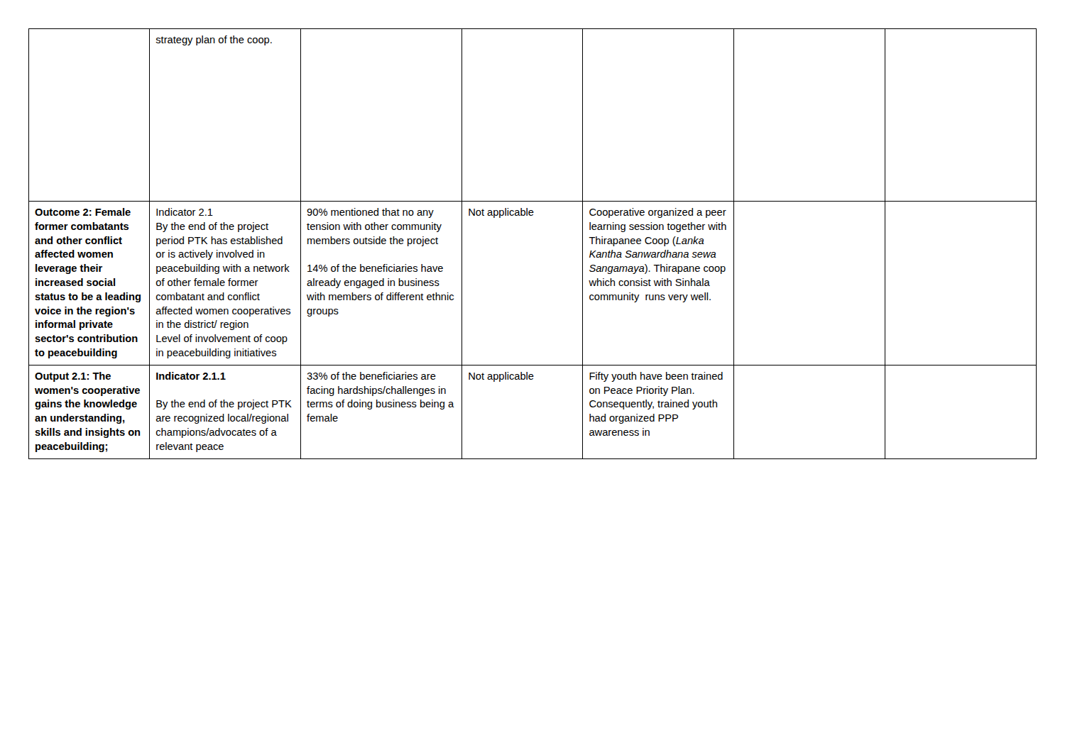| | strategy plan of the coop. | | | | | |
| Outcome 2: Female former combatants and other conflict affected women leverage their increased social status to be a leading voice in the region's informal private sector's contribution to peacebuilding | Indicator 2.1 By the end of the project period PTK has established or is actively involved in peacebuilding with a network of other female former combatant and conflict affected women cooperatives in the district/ region Level of involvement of coop in peacebuilding initiatives | 90% mentioned that no any tension with other community members outside the project 14% of the beneficiaries have already engaged in business with members of different ethnic groups | Not applicable | Cooperative organized a peer learning session together with Thirapanee Coop ( Lanka Kantha Sanwardhana sewa Sangamaya ). Thirapane coop which consist with Sinhala community runs very well. | | |
| Output 2.1: The women's cooperative gains the knowledge an understanding, skills and insights on peacebuilding; | Indicator 2.1.1 By the end of the project PTK are recognized local/regional champions/advocates of a relevant peace | 33% of the beneficiaries are facing hardships/challenges in terms of doing business being a female | Not applicable | Fifty youth have been trained on Peace Priority Plan. Consequently, trained youth had organized PPP awareness in | | |